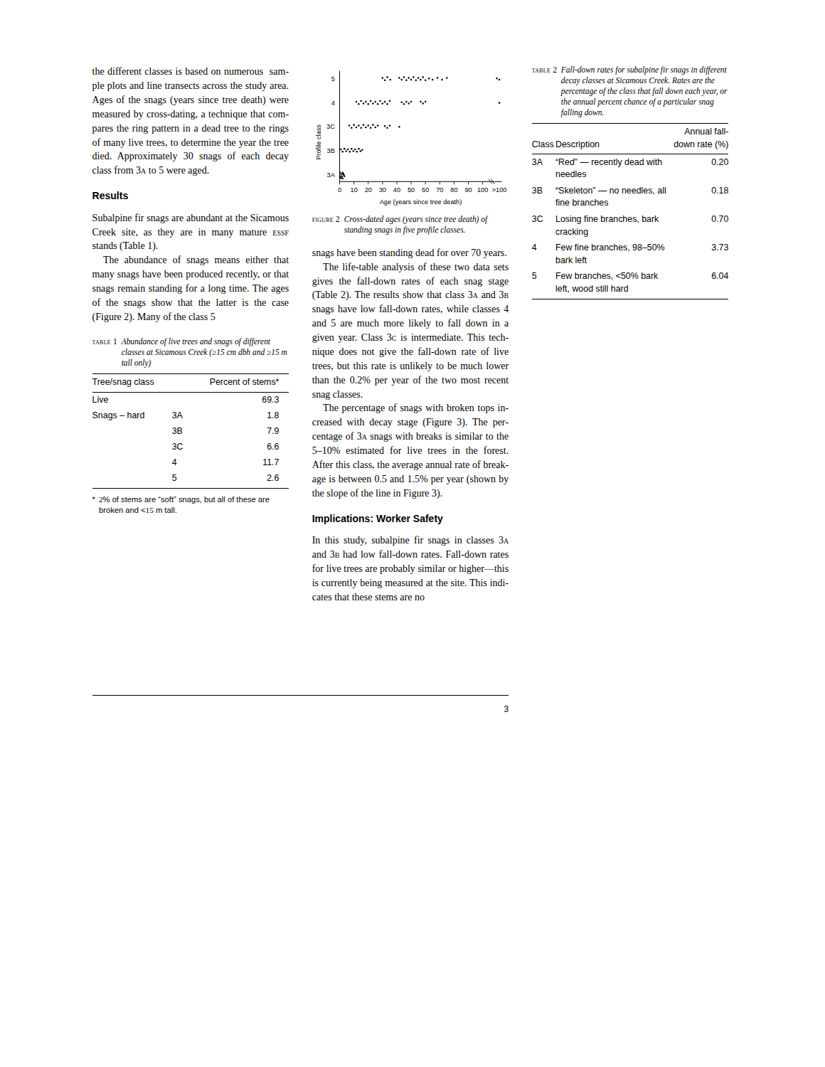the different classes is based on numerous sample plots and line transects across the study area. Ages of the snags (years since tree death) were measured by cross-dating, a technique that compares the ring pattern in a dead tree to the rings of many live trees, to determine the year the tree died. Approximately 30 snags of each decay class from 3 a to 5 were aged.
Results
Subalpine fir snags are abundant at the Sicamous Creek site, as they are in many mature essf stands (Table 1).
The abundance of snags means either that many snags have been produced recently, or that snags remain standing for a long time. The ages of the snags show that the latter is the case (Figure 2). Many of the class 5
table 1 Abundance of live trees and snags of different classes at Sicamous Creek (≥15 cm dbh and ≥15 m tall only)
| Tree/snag class | Percent of stems* |
| --- | --- |
| Live | 69.3 |
| Snags – hard | 3A | 1.8 |
| | 3B | 7.9 |
| | 3C | 6.6 |
| | 4 | 11.7 |
| | 5 | 2.6 |
* 2% of stems are “soft” snags, but all of these are broken and <15 m tall.
Profile class 5 4 3C 3B 3A 0 10 20 30 40 50 60 70 80 90 100 >100 Age (years since tree death)
figure 2 Cross-dated ages (years since tree death) of standing snags in five profile classes.
snags have been standing dead for over 70 years.
The life-table analysis of these two data sets gives the fall-down rates of each snag stage (Table 2). The results show that class 3 a and 3 b snags have low fall-down rates, while classes 4 and 5 are much more likely to fall down in a given year. Class 3 c is intermediate. This technique does not give the fall-down rate of live trees, but this rate is unlikely to be much lower than the 0.2% per year of the two most recent snag classes.
The percentage of snags with broken tops increased with decay stage (Figure 3). The percentage of 3 a snags with breaks is similar to the 5–10% estimated for live trees in the forest. After this class, the average annual rate of breakage is between 0.5 and 1.5% per year (shown by the slope of the line in Figure 3).
Implications: Worker Safety
In this study, subalpine fir snags in classes 3 a and 3 b had low fall-down rates. Fall-down rates for live trees are probably similar or higher—this is currently being measured at the site. This indicates that these stems are no
table 2 Fall-down rates for subalpine fir snags in different decay classes at Sicamous Creek. Rates are the percentage of the class that fall down each year, or the annual percent chance of a particular snag falling down.
| Class | Description | Annual fall- down rate (%) |
| --- | --- | --- |
| 3A | “Red” — recently dead with needles | 0.20 |
| 3B | “Skeleton” — no needles, all fine branches | 0.18 |
| 3C | Losing fine branches, bark cracking | 0.70 |
| 4 | Few fine branches, 98–50% bark left | 3.73 |
| 5 | Few branches, <50% bark left, wood still hard | 6.04 |
3